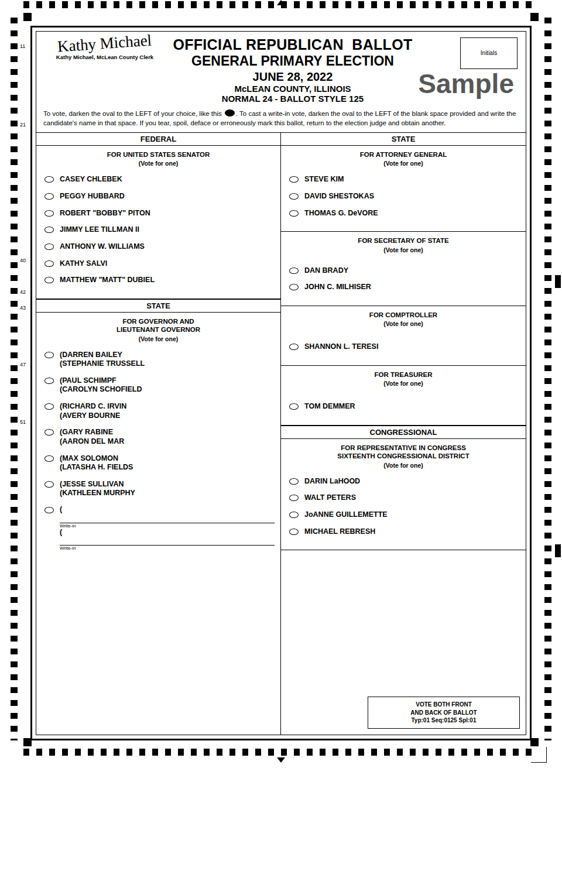11
21
40
42
43
47
51
Kathy Michael
Kathy Michael, McLean County Clerk
Initials
OFFICIAL REPUBLICAN BALLOT
GENERAL PRIMARY ELECTION
JUNE 28, 2022
McLEAN COUNTY, ILLINOIS
NORMAL 24 - BALLOT STYLE 125
Sample
To vote, darken the oval to the LEFT of your choice, like this . To cast a write-in vote, darken the oval to the LEFT of the blank space provided and write the candidate's name in that space. If you tear, spoil, deface or erroneously mark this ballot, return to the election judge and obtain another.
FEDERAL
FOR UNITED STATES SENATOR
(Vote for one)
CASEY CHLEBEK
PEGGY HUBBARD
ROBERT "BOBBY" PITON
JIMMY LEE TILLMAN II
ANTHONY W. WILLIAMS
KATHY SALVI
MATTHEW "MATT" DUBIEL
STATE
FOR GOVERNOR AND
LIEUTENANT GOVERNOR
(Vote for one)
(DARREN BAILEY(STEPHANIE TRUSSELL
(PAUL SCHIMPF(CAROLYN SCHOFIELD
(RICHARD C. IRVIN(AVERY BOURNE
(GARY RABINE(AARON DEL MAR
(MAX SOLOMON(LATASHA H. FIELDS
(JESSE SULLIVAN(KATHLEEN MURPHY
(
Write-in
(
Write-in
STATE
FOR ATTORNEY GENERAL
(Vote for one)
STEVE KIM
DAVID SHESTOKAS
THOMAS G. DeVORE
FOR SECRETARY OF STATE
(Vote for one)
DAN BRADY
JOHN C. MILHISER
FOR COMPTROLLER
(Vote for one)
SHANNON L. TERESI
FOR TREASURER
(Vote for one)
TOM DEMMER
CONGRESSIONAL
FOR REPRESENTATIVE IN CONGRESS
SIXTEENTH CONGRESSIONAL DISTRICT
(Vote for one)
DARIN LaHOOD
WALT PETERS
JoANNE GUILLEMETTE
MICHAEL REBRESH
VOTE BOTH FRONT
AND BACK OF BALLOT
Typ:01 Seq:0125 Spl:01